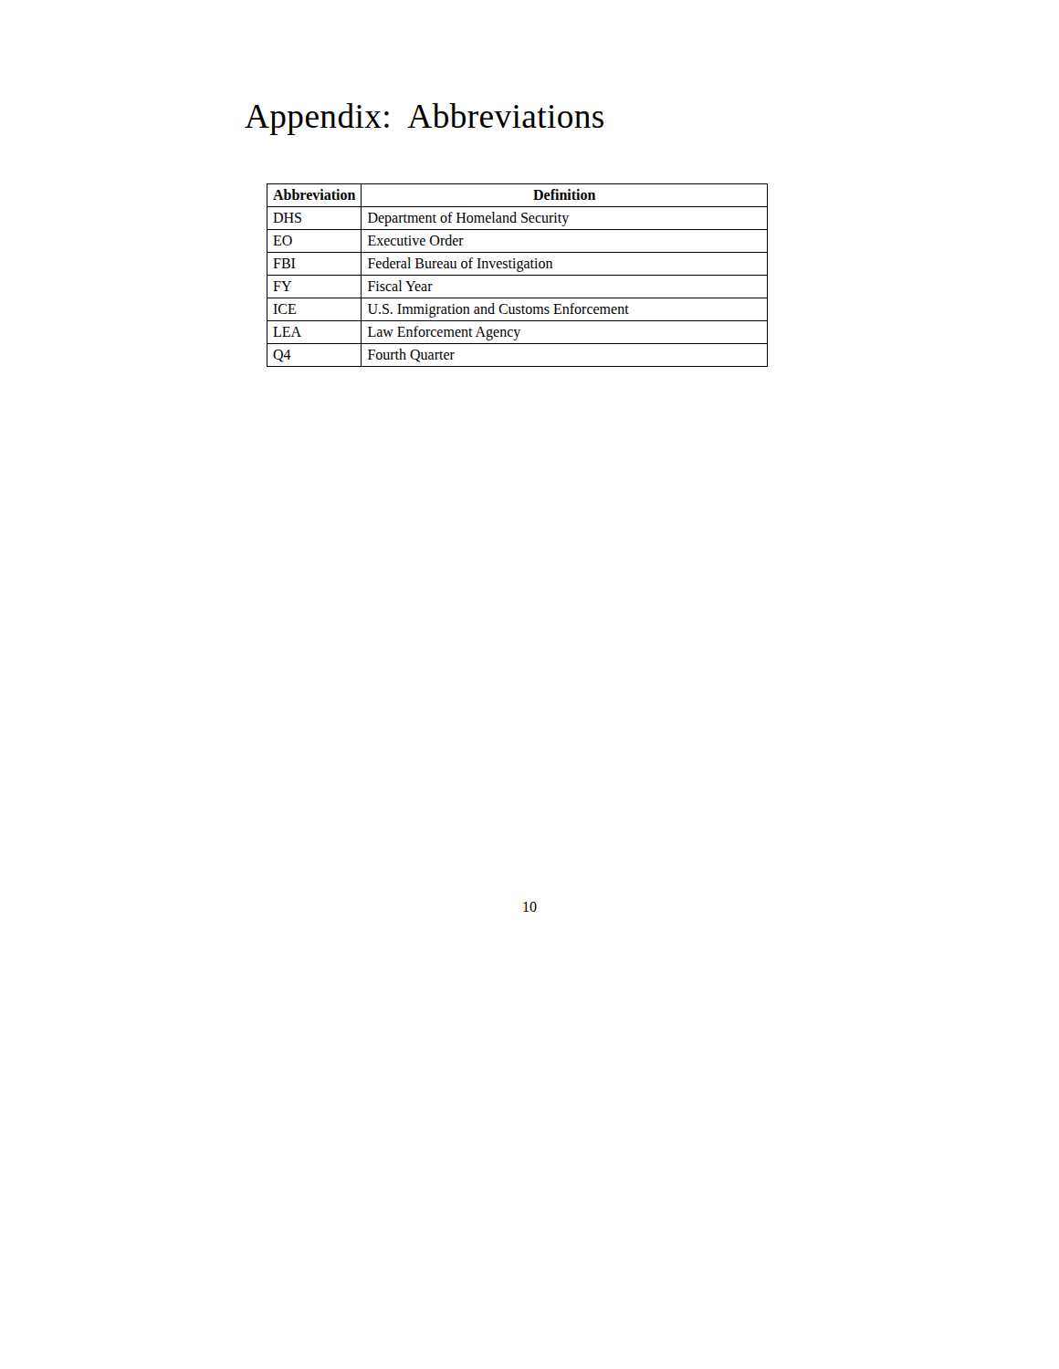Appendix: Abbreviations
| Abbreviation | Definition |
| --- | --- |
| DHS | Department of Homeland Security |
| EO | Executive Order |
| FBI | Federal Bureau of Investigation |
| FY | Fiscal Year |
| ICE | U.S. Immigration and Customs Enforcement |
| LEA | Law Enforcement Agency |
| Q4 | Fourth Quarter |
10